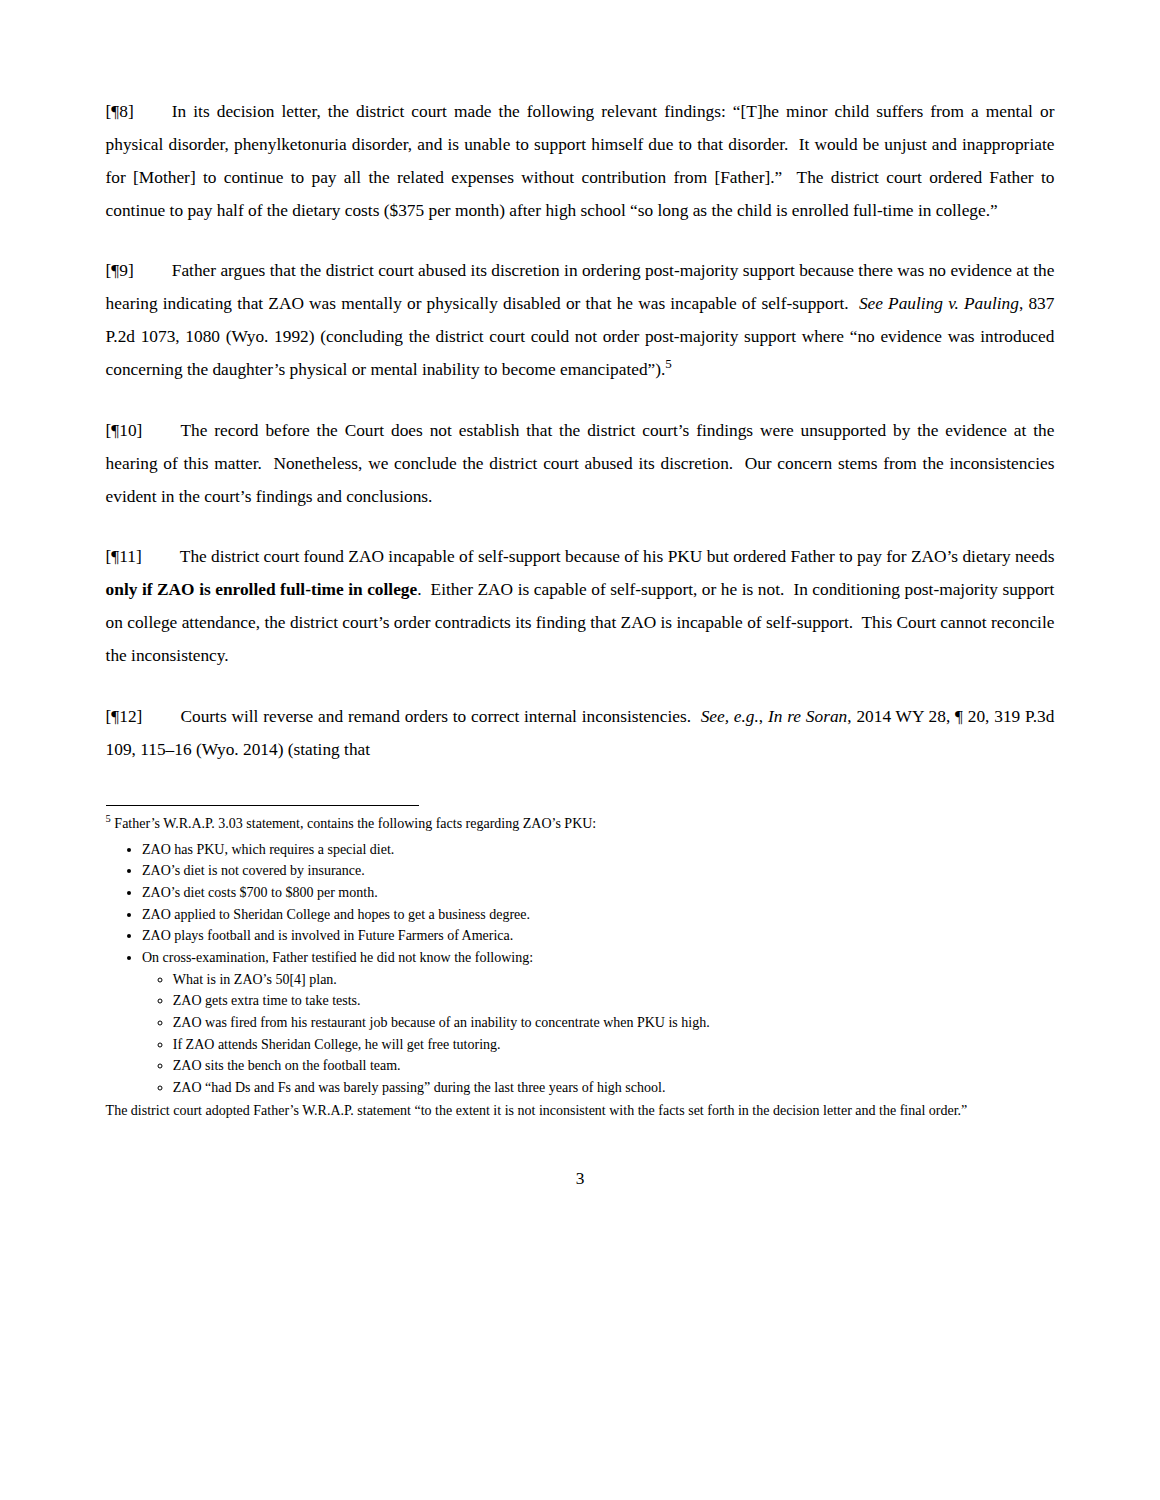[¶8] In its decision letter, the district court made the following relevant findings: “[T]he minor child suffers from a mental or physical disorder, phenylketonuria disorder, and is unable to support himself due to that disorder. It would be unjust and inappropriate for [Mother] to continue to pay all the related expenses without contribution from [Father].” The district court ordered Father to continue to pay half of the dietary costs ($375 per month) after high school “so long as the child is enrolled full-time in college.”
[¶9] Father argues that the district court abused its discretion in ordering post-majority support because there was no evidence at the hearing indicating that ZAO was mentally or physically disabled or that he was incapable of self-support. See Pauling v. Pauling, 837 P.2d 1073, 1080 (Wyo. 1992) (concluding the district court could not order post-majority support where “no evidence was introduced concerning the daughter’s physical or mental inability to become emancipated”).5
[¶10] The record before the Court does not establish that the district court’s findings were unsupported by the evidence at the hearing of this matter. Nonetheless, we conclude the district court abused its discretion. Our concern stems from the inconsistencies evident in the court’s findings and conclusions.
[¶11] The district court found ZAO incapable of self-support because of his PKU but ordered Father to pay for ZAO’s dietary needs only if ZAO is enrolled full-time in college. Either ZAO is capable of self-support, or he is not. In conditioning post-majority support on college attendance, the district court’s order contradicts its finding that ZAO is incapable of self-support. This Court cannot reconcile the inconsistency.
[¶12] Courts will reverse and remand orders to correct internal inconsistencies. See, e.g., In re Soran, 2014 WY 28, ¶ 20, 319 P.3d 109, 115–16 (Wyo. 2014) (stating that
5 Father’s W.R.A.P. 3.03 statement, contains the following facts regarding ZAO’s PKU:
ZAO has PKU, which requires a special diet.
ZAO’s diet is not covered by insurance.
ZAO’s diet costs $700 to $800 per month.
ZAO applied to Sheridan College and hopes to get a business degree.
ZAO plays football and is involved in Future Farmers of America.
On cross-examination, Father testified he did not know the following:
What is in ZAO’s 50[4] plan.
ZAO gets extra time to take tests.
ZAO was fired from his restaurant job because of an inability to concentrate when PKU is high.
If ZAO attends Sheridan College, he will get free tutoring.
ZAO sits the bench on the football team.
ZAO “had Ds and Fs and was barely passing” during the last three years of high school.
The district court adopted Father’s W.R.A.P. statement “to the extent it is not inconsistent with the facts set forth in the decision letter and the final order.”
3